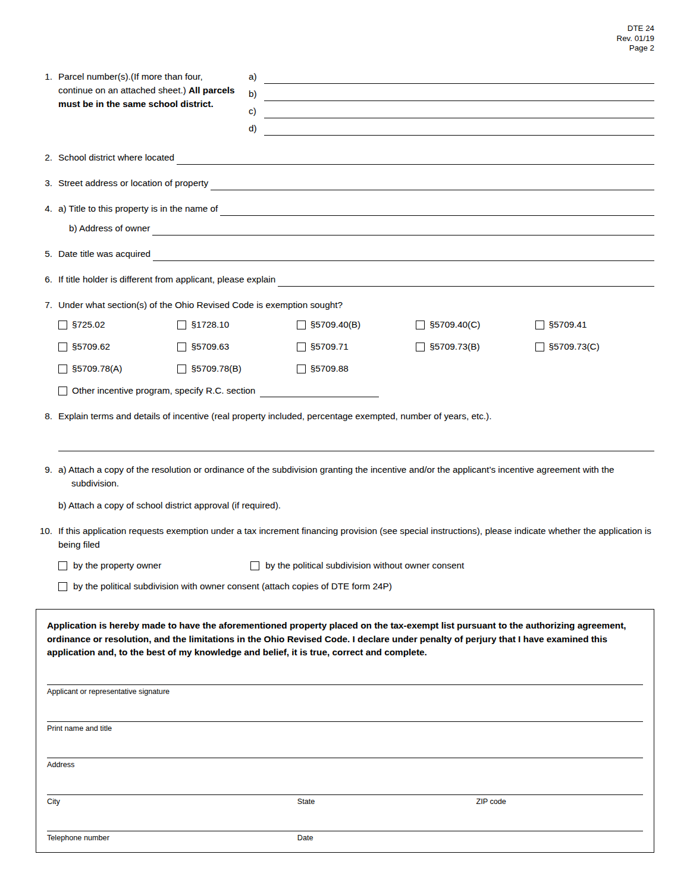DTE 24
Rev. 01/19
Page 2
Parcel number(s).(If more than four, continue on an attached sheet.) All parcels must be in the same school district.
a)
b)
c)
d)
School district where located
Street address or location of property
a) Title to this property is in the name of
b) Address of owner
Date title was acquired
If title holder is different from applicant, please explain
Under what section(s) of the Ohio Revised Code is exemption sought?
§725.02
§1728.10
§5709.40(B)
§5709.40(C)
§5709.41
§5709.62
§5709.63
§5709.71
§5709.73(B)
§5709.73(C)
§5709.78(A)
§5709.78(B)
§5709.88
Other incentive program, specify R.C. section
Explain terms and details of incentive (real property included, percentage exempted, number of years, etc.).
a) Attach a copy of the resolution or ordinance of the subdivision granting the incentive and/or the applicant’s incentive agreement with the subdivision.
b) Attach a copy of school district approval (if required).
If this application requests exemption under a tax increment financing provision (see special instructions), please indicate whether the application is being filed
by the property owner by the political subdivision without owner consent
by the political subdivision with owner consent (attach copies of DTE form 24P)
Application is hereby made to have the aforementioned property placed on the tax-exempt list pursuant to the authorizing agreement, ordinance or resolution, and the limitations in the Ohio Revised Code. I declare under penalty of perjury that I have examined this application and, to the best of my knowledge and belief, it is true, correct and complete.
Applicant or representative signature
Print name and title
Address
City
State
ZIP code
Telephone number
Date